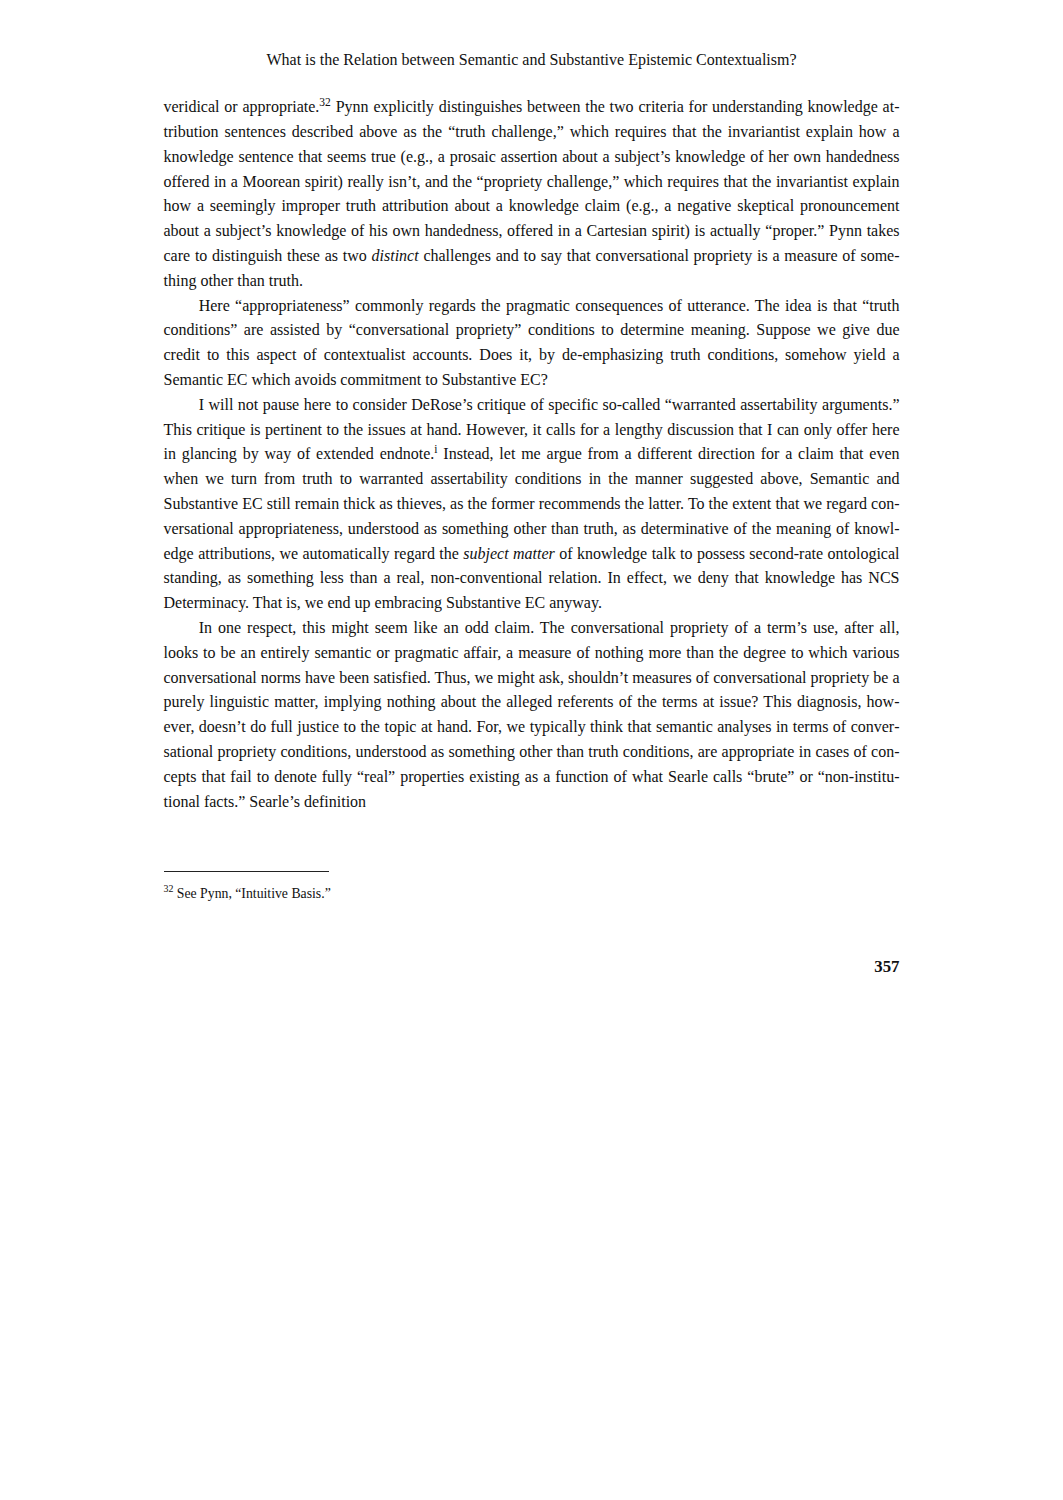What is the Relation between Semantic and Substantive Epistemic Contextualism?
veridical or appropriate.32 Pynn explicitly distinguishes between the two criteria for understanding knowledge attribution sentences described above as the “truth challenge,” which requires that the invariantist explain how a knowledge sentence that seems true (e.g., a prosaic assertion about a subject’s knowledge of her own handedness offered in a Moorean spirit) really isn’t, and the “propriety challenge,” which requires that the invariantist explain how a seemingly improper truth attribution about a knowledge claim (e.g., a negative skeptical pronouncement about a subject’s knowledge of his own handedness, offered in a Cartesian spirit) is actually “proper.” Pynn takes care to distinguish these as two distinct challenges and to say that conversational propriety is a measure of something other than truth.
Here “appropriateness” commonly regards the pragmatic consequences of utterance. The idea is that “truth conditions” are assisted by “conversational propriety” conditions to determine meaning. Suppose we give due credit to this aspect of contextualist accounts. Does it, by de-emphasizing truth conditions, somehow yield a Semantic EC which avoids commitment to Substantive EC?
I will not pause here to consider DeRose’s critique of specific so-called “warranted assertability arguments.” This critique is pertinent to the issues at hand. However, it calls for a lengthy discussion that I can only offer here in glancing by way of extended endnote.i Instead, let me argue from a different direction for a claim that even when we turn from truth to warranted assertability conditions in the manner suggested above, Semantic and Substantive EC still remain thick as thieves, as the former recommends the latter. To the extent that we regard conversational appropriateness, understood as something other than truth, as determinative of the meaning of knowledge attributions, we automatically regard the subject matter of knowledge talk to possess second-rate ontological standing, as something less than a real, non-conventional relation. In effect, we deny that knowledge has NCS Determinacy. That is, we end up embracing Substantive EC anyway.
In one respect, this might seem like an odd claim. The conversational propriety of a term’s use, after all, looks to be an entirely semantic or pragmatic affair, a measure of nothing more than the degree to which various conversational norms have been satisfied. Thus, we might ask, shouldn’t measures of conversational propriety be a purely linguistic matter, implying nothing about the alleged referents of the terms at issue? This diagnosis, however, doesn’t do full justice to the topic at hand. For, we typically think that semantic analyses in terms of conversational propriety conditions, understood as something other than truth conditions, are appropriate in cases of concepts that fail to denote fully “real” properties existing as a function of what Searle calls “brute” or “non-institutional facts.” Searle’s definition
32 See Pynn, “Intuitive Basis.”
357